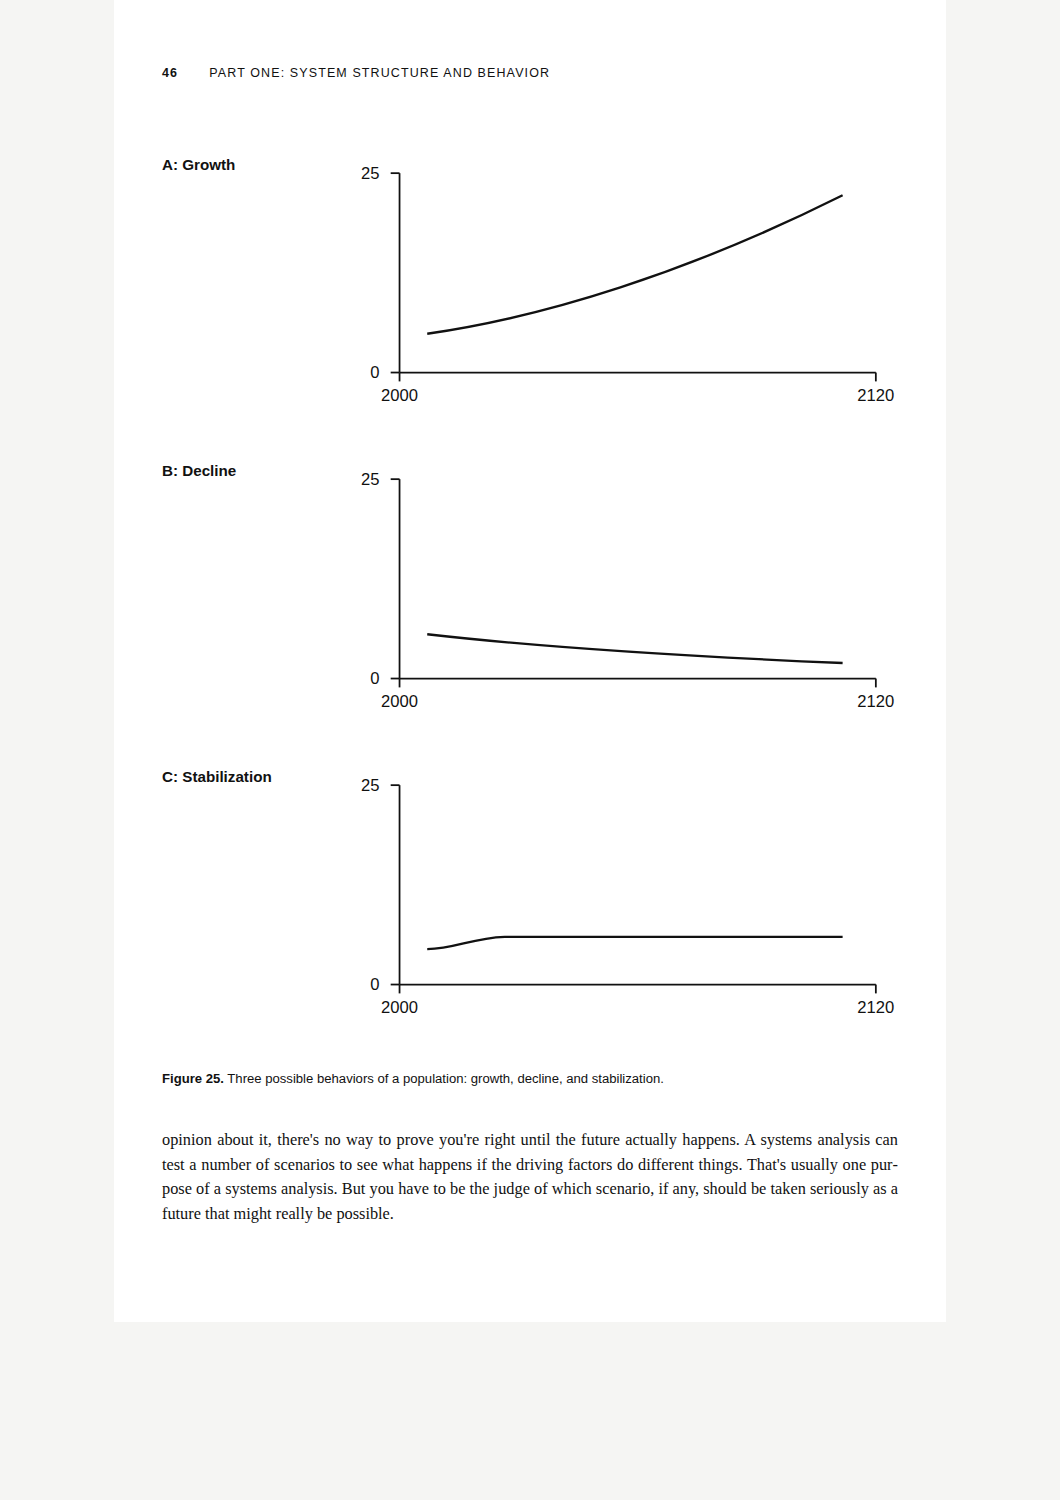46 Part One: System Structure and Behavior
A: Growth
25 0 2000 2120
B: Decline
25 0 2000 2120
C: Stabilization
25 0 2000 2120
Figure 25. Three possible behaviors of a population: growth, decline, and stabilization.
opinion about it, there's no way to prove you're right until the future actually happens. A systems analysis can test a number of scenarios to see what happens if the driving factors do different things. That's usually one purpose of a systems analysis. But you have to be the judge of which scenario, if any, should be taken seriously as a future that might really be possible.